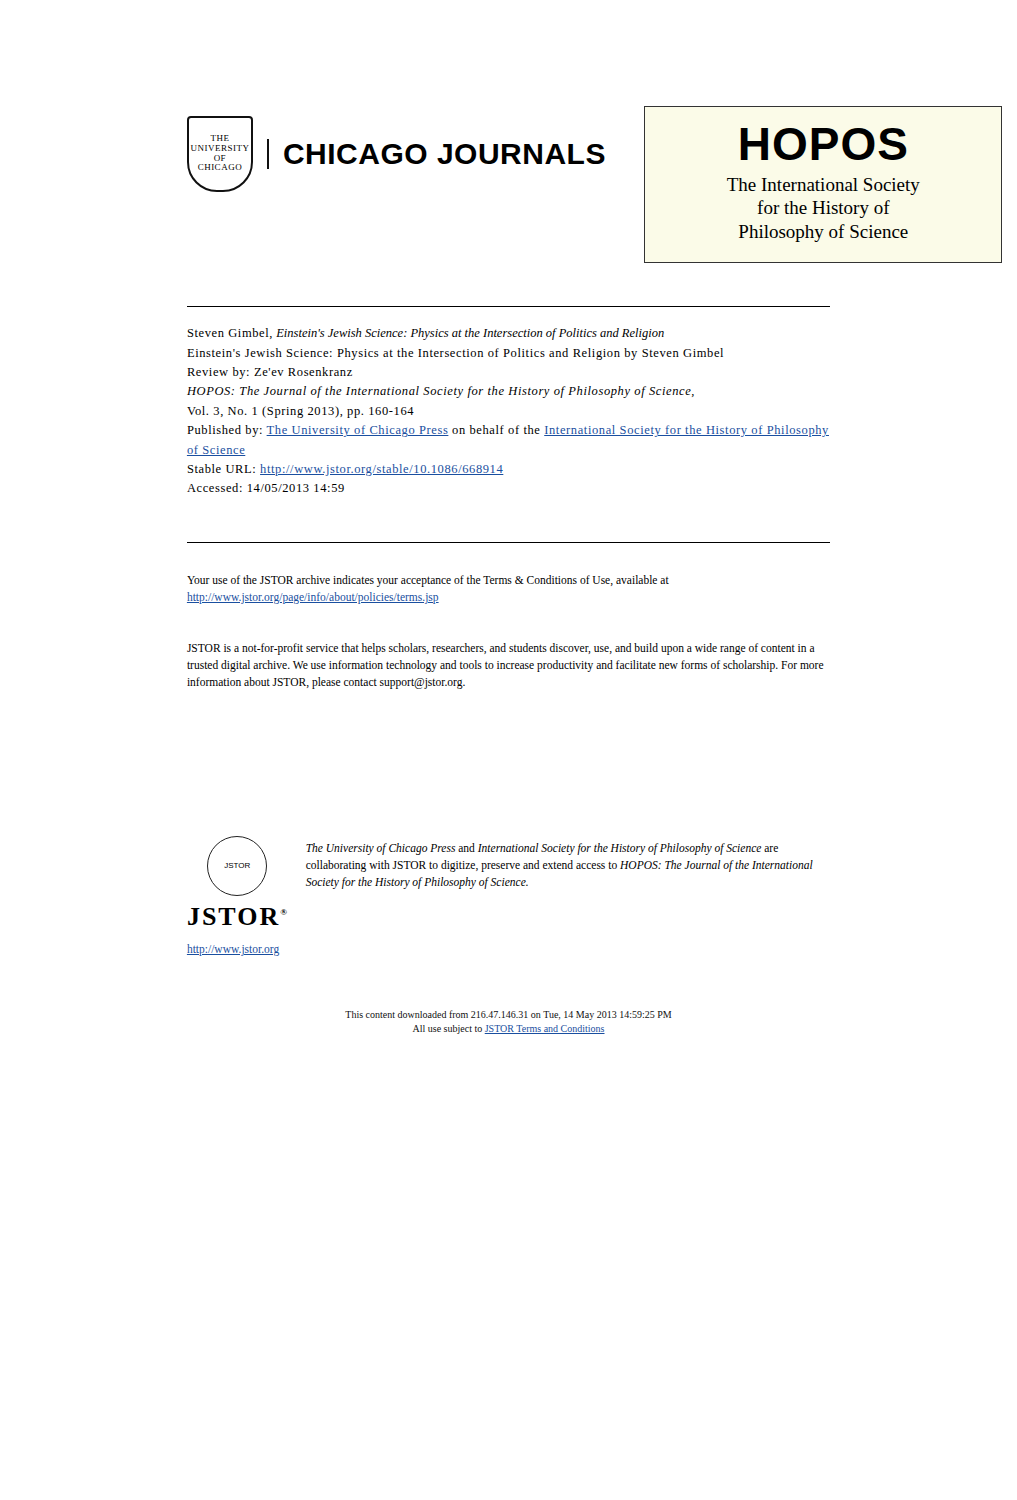THE
UNIVERSITY
OF
CHICAGO
CHICAGO JOURNALS
HOPOS
The International Society
for the History of
Philosophy of Science
Steven Gimbel, Einstein's Jewish Science: Physics at the Intersection of Politics and Religion
Einstein's Jewish Science: Physics at the Intersection of Politics and Religion by Steven Gimbel
Review by: Ze'ev Rosenkranz
HOPOS: The Journal of the International Society for the History of Philosophy of Science,
Vol. 3, No. 1 (Spring 2013), pp. 160-164
Published by: The University of Chicago Press on behalf of the International Society for the History of Philosophy of Science
Stable URL: http://www.jstor.org/stable/10.1086/668914
Accessed: 14/05/2013 14:59
Your use of the JSTOR archive indicates your acceptance of the Terms & Conditions of Use, available at
http://www.jstor.org/page/info/about/policies/terms.jsp
JSTOR is a not-for-profit service that helps scholars, researchers, and students discover, use, and build upon a wide range of content in a trusted digital archive. We use information technology and tools to increase productivity and facilitate new forms of scholarship. For more information about JSTOR, please contact support@jstor.org.
JSTOR
JSTOR®
The University of Chicago Press and International Society for the History of Philosophy of Science are collaborating with JSTOR to digitize, preserve and extend access to HOPOS: The Journal of the International Society for the History of Philosophy of Science.
http://www.jstor.org
This content downloaded from 216.47.146.31 on Tue, 14 May 2013 14:59:25 PM
All use subject to JSTOR Terms and Conditions